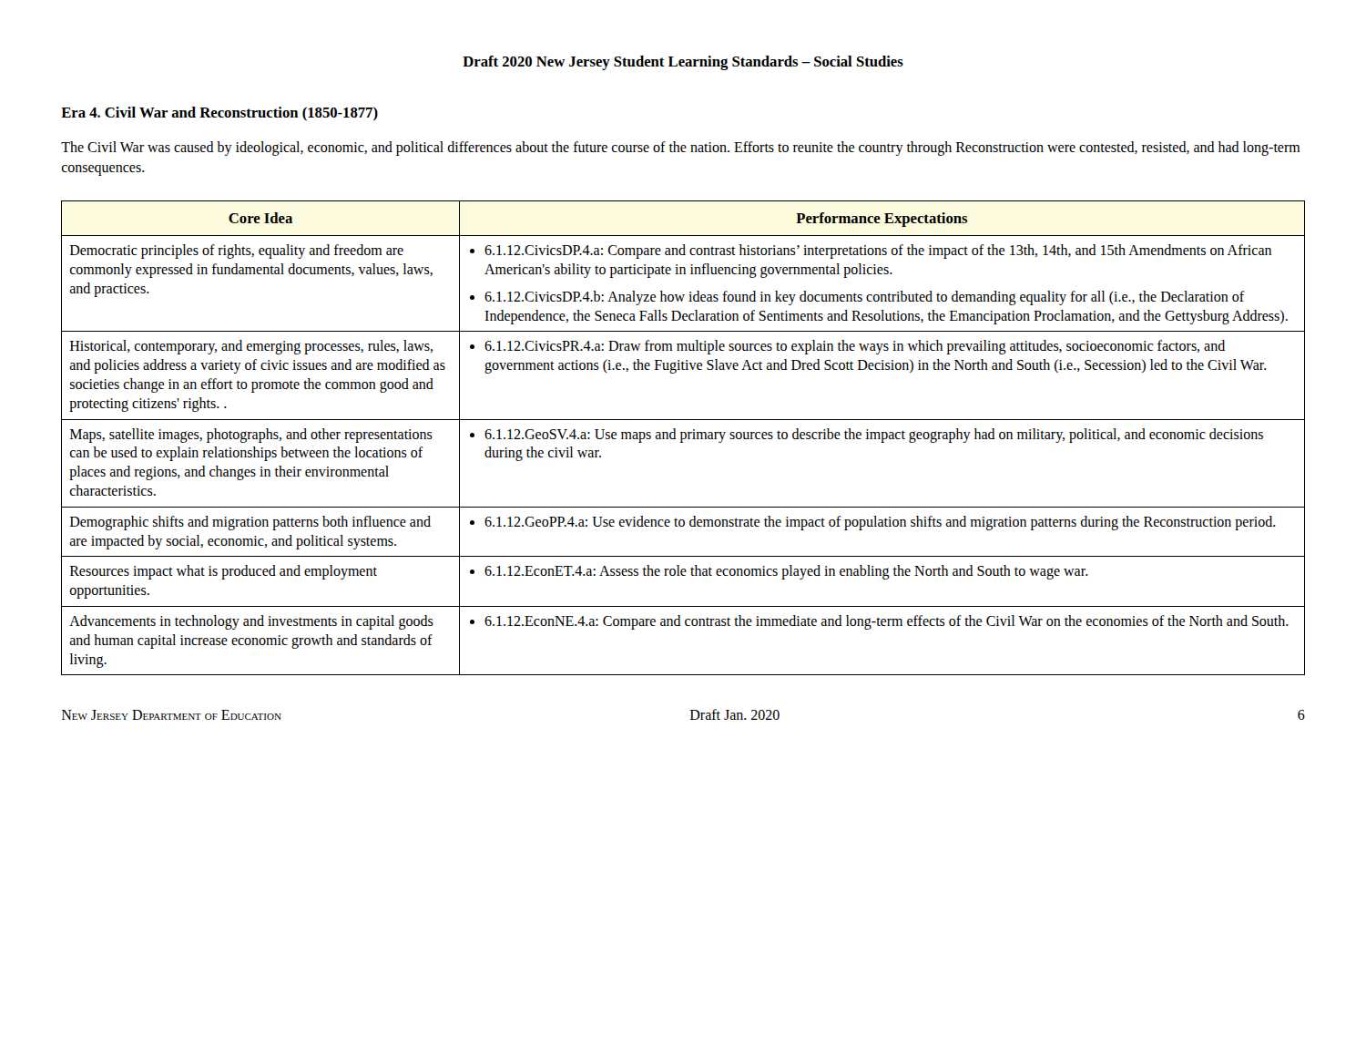Draft 2020 New Jersey Student Learning Standards – Social Studies
Era 4. Civil War and Reconstruction (1850-1877)
The Civil War was caused by ideological, economic, and political differences about the future course of the nation. Efforts to reunite the country through Reconstruction were contested, resisted, and had long-term consequences.
| Core Idea | Performance Expectations |
| --- | --- |
| Democratic principles of rights, equality and freedom are commonly expressed in fundamental documents, values, laws, and practices. | 6.1.12.CivicsDP.4.a: Compare and contrast historians’ interpretations of the impact of the 13th, 14th, and 15th Amendments on African American's ability to participate in influencing governmental policies. 6.1.12.CivicsDP.4.b: Analyze how ideas found in key documents contributed to demanding equality for all (i.e., the Declaration of Independence, the Seneca Falls Declaration of Sentiments and Resolutions, the Emancipation Proclamation, and the Gettysburg Address). |
| Historical, contemporary, and emerging processes, rules, laws, and policies address a variety of civic issues and are modified as societies change in an effort to promote the common good and protecting citizens' rights. . | 6.1.12.CivicsPR.4.a: Draw from multiple sources to explain the ways in which prevailing attitudes, socioeconomic factors, and government actions (i.e., the Fugitive Slave Act and Dred Scott Decision) in the North and South (i.e., Secession) led to the Civil War. |
| Maps, satellite images, photographs, and other representations can be used to explain relationships between the locations of places and regions, and changes in their environmental characteristics. | 6.1.12.GeoSV.4.a: Use maps and primary sources to describe the impact geography had on military, political, and economic decisions during the civil war. |
| Demographic shifts and migration patterns both influence and are impacted by social, economic, and political systems. | 6.1.12.GeoPP.4.a: Use evidence to demonstrate the impact of population shifts and migration patterns during the Reconstruction period. |
| Resources impact what is produced and employment opportunities. | 6.1.12.EconET.4.a: Assess the role that economics played in enabling the North and South to wage war. |
| Advancements in technology and investments in capital goods and human capital increase economic growth and standards of living. | 6.1.12.EconNE.4.a: Compare and contrast the immediate and long-term effects of the Civil War on the economies of the North and South. |
New Jersey Department of Education
Draft Jan. 2020
6